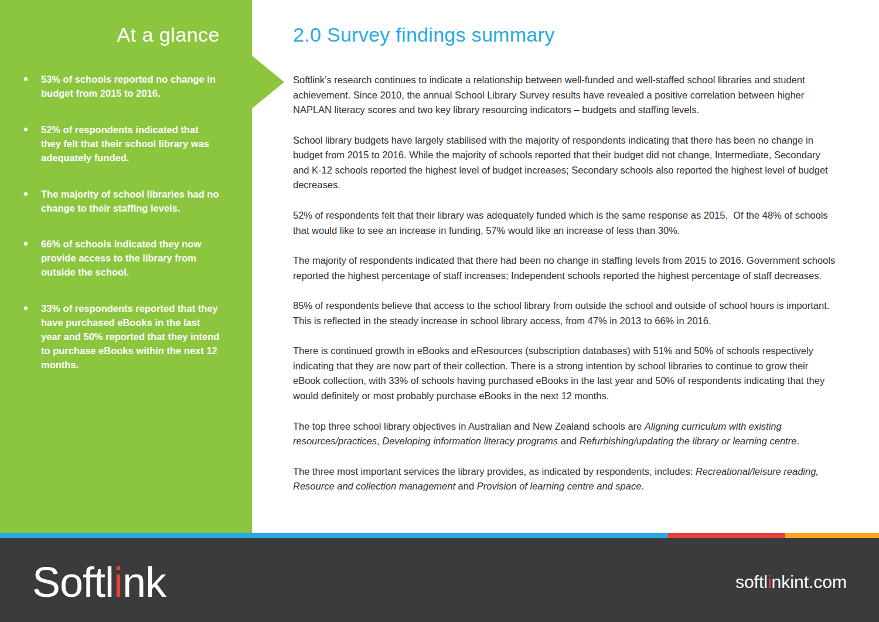At a glance
53% of schools reported no change in budget from 2015 to 2016.
52% of respondents indicated that they felt that their school library was adequately funded.
The majority of school libraries had no change to their staffing levels.
66% of schools indicated they now provide access to the library from outside the school.
33% of respondents reported that they have purchased eBooks in the last year and 50% reported that they intend to purchase eBooks within the next 12 months.
2.0 Survey findings summary
Softlink’s research continues to indicate a relationship between well-funded and well-staffed school libraries and student achievement. Since 2010, the annual School Library Survey results have revealed a positive correlation between higher NAPLAN literacy scores and two key library resourcing indicators – budgets and staffing levels.
School library budgets have largely stabilised with the majority of respondents indicating that there has been no change in budget from 2015 to 2016. While the majority of schools reported that their budget did not change, Intermediate, Secondary and K-12 schools reported the highest level of budget increases; Secondary schools also reported the highest level of budget decreases.
52% of respondents felt that their library was adequately funded which is the same response as 2015. Of the 48% of schools that would like to see an increase in funding, 57% would like an increase of less than 30%.
The majority of respondents indicated that there had been no change in staffing levels from 2015 to 2016. Government schools reported the highest percentage of staff increases; Independent schools reported the highest percentage of staff decreases.
85% of respondents believe that access to the school library from outside the school and outside of school hours is important. This is reflected in the steady increase in school library access, from 47% in 2013 to 66% in 2016.
There is continued growth in eBooks and eResources (subscription databases) with 51% and 50% of schools respectively indicating that they are now part of their collection. There is a strong intention by school libraries to continue to grow their eBook collection, with 33% of schools having purchased eBooks in the last year and 50% of respondents indicating that they would definitely or most probably purchase eBooks in the next 12 months.
The top three school library objectives in Australian and New Zealand schools are Aligning curriculum with existing resources/practices, Developing information literacy programs and Refurbishing/updating the library or learning centre.
The three most important services the library provides, as indicated by respondents, includes: Recreational/leisure reading, Resource and collection management and Provision of learning centre and space.
Softlink
softlinkint.com